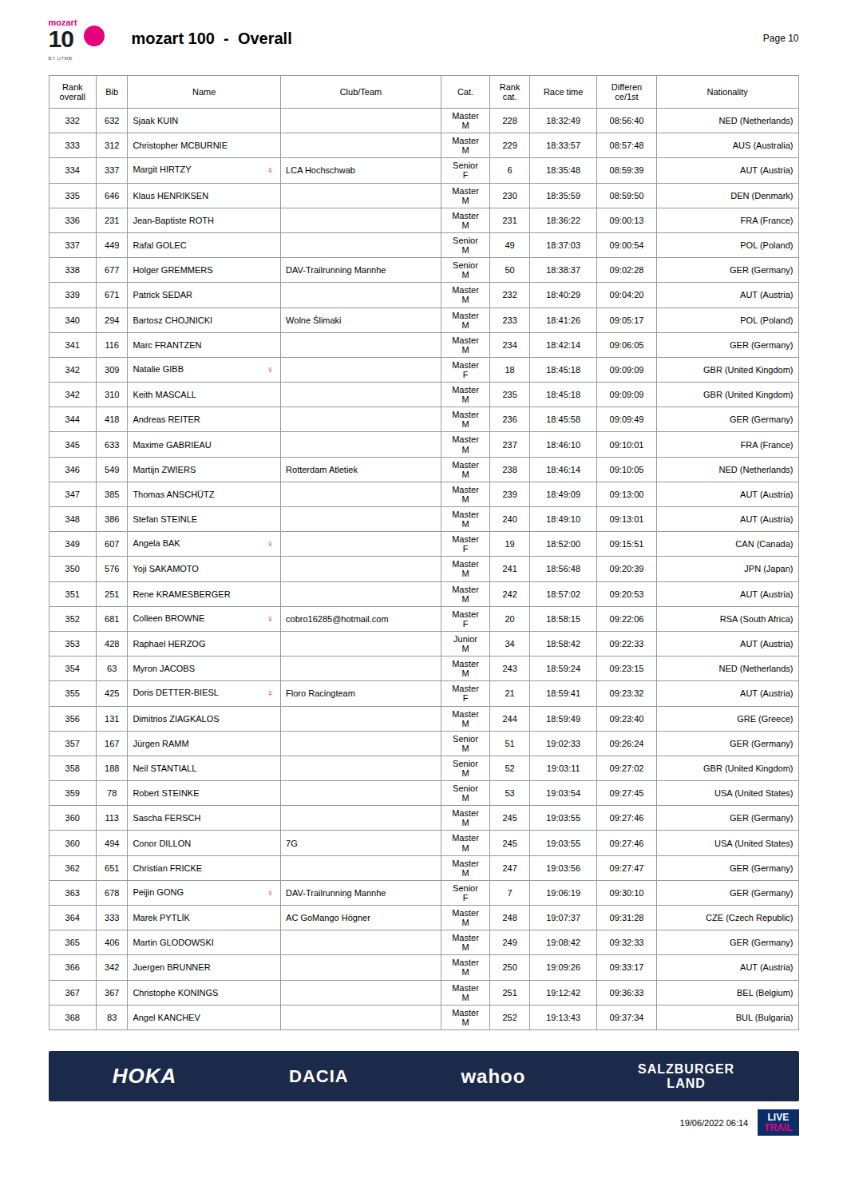mozart 10 BY UTMB
mozart 100 - Overall
Page 10
| Rank overall | Bib | Name | Club/Team | Cat. | Rank cat. | Race time | Differen ce/1st | Nationality |
| --- | --- | --- | --- | --- | --- | --- | --- | --- |
| 332 | 632 | Sjaak KUIN | | Master M | 228 | 18:32:49 | 08:56:40 | NED (Netherlands) |
| 333 | 312 | Christopher MCBURNIE | | Master M | 229 | 18:33:57 | 08:57:48 | AUS (Australia) |
| 334 | 337 | Margit HIRTZY ♀ | LCA Hochschwab | Senior F | 6 | 18:35:48 | 08:59:39 | AUT (Austria) |
| 335 | 646 | Klaus HENRIKSEN | | Master M | 230 | 18:35:59 | 08:59:50 | DEN (Denmark) |
| 336 | 231 | Jean-Baptiste ROTH | | Master M | 231 | 18:36:22 | 09:00:13 | FRA (France) |
| 337 | 449 | Rafal GOLEC | | Senior M | 49 | 18:37:03 | 09:00:54 | POL (Poland) |
| 338 | 677 | Holger GREMMERS | DAV-Trailrunning Mannhe | Senior M | 50 | 18:38:37 | 09:02:28 | GER (Germany) |
| 339 | 671 | Patrick SEDAR | | Master M | 232 | 18:40:29 | 09:04:20 | AUT (Austria) |
| 340 | 294 | Bartosz CHOJNICKI | Wolne Ślimaki | Master M | 233 | 18:41:26 | 09:05:17 | POL (Poland) |
| 341 | 116 | Marc FRANTZEN | | Master M | 234 | 18:42:14 | 09:06:05 | GER (Germany) |
| 342 | 309 | Natalie GIBB ♀ | | Master F | 18 | 18:45:18 | 09:09:09 | GBR (United Kingdom) |
| 342 | 310 | Keith MASCALL | | Master M | 235 | 18:45:18 | 09:09:09 | GBR (United Kingdom) |
| 344 | 418 | Andreas REITER | | Master M | 236 | 18:45:58 | 09:09:49 | GER (Germany) |
| 345 | 633 | Maxime GABRIEAU | | Master M | 237 | 18:46:10 | 09:10:01 | FRA (France) |
| 346 | 549 | Martijn ZWIERS | Rotterdam Atletiek | Master M | 238 | 18:46:14 | 09:10:05 | NED (Netherlands) |
| 347 | 385 | Thomas ANSCHÜTZ | | Master M | 239 | 18:49:09 | 09:13:00 | AUT (Austria) |
| 348 | 386 | Stefan STEINLE | | Master M | 240 | 18:49:10 | 09:13:01 | AUT (Austria) |
| 349 | 607 | Angela BAK ♀ | | Master F | 19 | 18:52:00 | 09:15:51 | CAN (Canada) |
| 350 | 576 | Yoji SAKAMOTO | | Master M | 241 | 18:56:48 | 09:20:39 | JPN (Japan) |
| 351 | 251 | Rene KRAMESBERGER | | Master M | 242 | 18:57:02 | 09:20:53 | AUT (Austria) |
| 352 | 681 | Colleen BROWNE ♀ | cobro16285@hotmail.com | Master F | 20 | 18:58:15 | 09:22:06 | RSA (South Africa) |
| 353 | 428 | Raphael HERZOG | | Junior M | 34 | 18:58:42 | 09:22:33 | AUT (Austria) |
| 354 | 63 | Myron JACOBS | | Master M | 243 | 18:59:24 | 09:23:15 | NED (Netherlands) |
| 355 | 425 | Doris DETTER-BIESL ♀ | Floro Racingteam | Master F | 21 | 18:59:41 | 09:23:32 | AUT (Austria) |
| 356 | 131 | Dimitrios ZIAGKALOS | | Master M | 244 | 18:59:49 | 09:23:40 | GRE (Greece) |
| 357 | 167 | Jürgen RAMM | | Senior M | 51 | 19:02:33 | 09:26:24 | GER (Germany) |
| 358 | 188 | Neil STANTIALL | | Senior M | 52 | 19:03:11 | 09:27:02 | GBR (United Kingdom) |
| 359 | 78 | Robert STEINKE | | Senior M | 53 | 19:03:54 | 09:27:45 | USA (United States) |
| 360 | 113 | Sascha FERSCH | | Master M | 245 | 19:03:55 | 09:27:46 | GER (Germany) |
| 360 | 494 | Conor DILLON | 7G | Master M | 245 | 19:03:55 | 09:27:46 | USA (United States) |
| 362 | 651 | Christian FRICKE | | Master M | 247 | 19:03:56 | 09:27:47 | GER (Germany) |
| 363 | 678 | Peijin GONG ♀ | DAV-Trailrunning Mannhe | Senior F | 7 | 19:06:19 | 09:30:10 | GER (Germany) |
| 364 | 333 | Marek PYTLÍK | AC GoMango Högner | Master M | 248 | 19:07:37 | 09:31:28 | CZE (Czech Republic) |
| 365 | 406 | Martin GLODOWSKI | | Master M | 249 | 19:08:42 | 09:32:33 | GER (Germany) |
| 366 | 342 | Juergen BRUNNER | | Master M | 250 | 19:09:26 | 09:33:17 | AUT (Austria) |
| 367 | 367 | Christophe KONINGS | | Master M | 251 | 19:12:42 | 09:36:33 | BEL (Belgium) |
| 368 | 83 | Angel KANCHEV | | Master M | 252 | 19:13:43 | 09:37:34 | BUL (Bulgaria) |
HOKA DACIA wahoo SALZBURGER
LAND
19/06/2022 06:14 LIVE
TRAIL